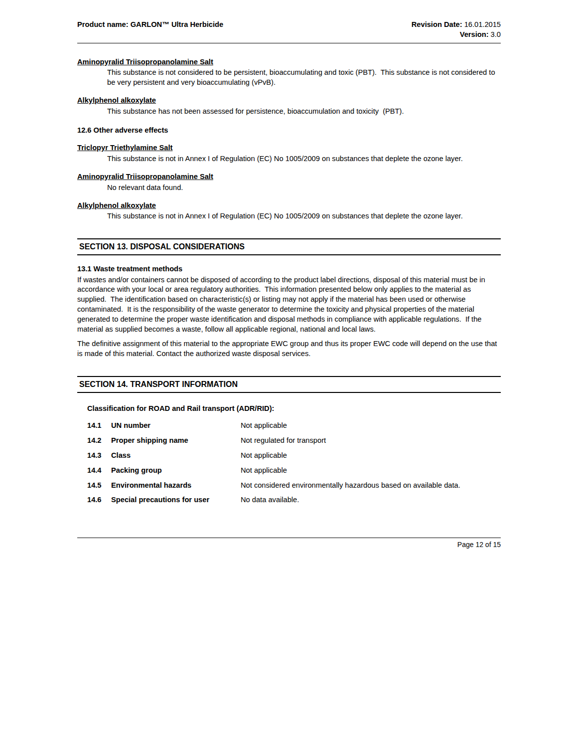Product name: GARLON™ Ultra Herbicide
Revision Date: 16.01.2015
Version: 3.0
Aminopyralid Triisopropanolamine Salt
This substance is not considered to be persistent, bioaccumulating and toxic (PBT). This substance is not considered to be very persistent and very bioaccumulating (vPvB).
Alkylphenol alkoxylate
This substance has not been assessed for persistence, bioaccumulation and toxicity (PBT).
12.6 Other adverse effects
Triclopyr Triethylamine Salt
This substance is not in Annex I of Regulation (EC) No 1005/2009 on substances that deplete the ozone layer.
Aminopyralid Triisopropanolamine Salt
No relevant data found.
Alkylphenol alkoxylate
This substance is not in Annex I of Regulation (EC) No 1005/2009 on substances that deplete the ozone layer.
SECTION 13. DISPOSAL CONSIDERATIONS
13.1 Waste treatment methods
If wastes and/or containers cannot be disposed of according to the product label directions, disposal of this material must be in accordance with your local or area regulatory authorities. This information presented below only applies to the material as supplied. The identification based on characteristic(s) or listing may not apply if the material has been used or otherwise contaminated. It is the responsibility of the waste generator to determine the toxicity and physical properties of the material generated to determine the proper waste identification and disposal methods in compliance with applicable regulations. If the material as supplied becomes a waste, follow all applicable regional, national and local laws.
The definitive assignment of this material to the appropriate EWC group and thus its proper EWC code will depend on the use that is made of this material. Contact the authorized waste disposal services.
SECTION 14. TRANSPORT INFORMATION
Classification for ROAD and Rail transport (ADR/RID):
| 14.1 | UN number | Not applicable |
| 14.2 | Proper shipping name | Not regulated for transport |
| 14.3 | Class | Not applicable |
| 14.4 | Packing group | Not applicable |
| 14.5 | Environmental hazards | Not considered environmentally hazardous based on available data. |
| 14.6 | Special precautions for user | No data available. |
Page 12 of 15